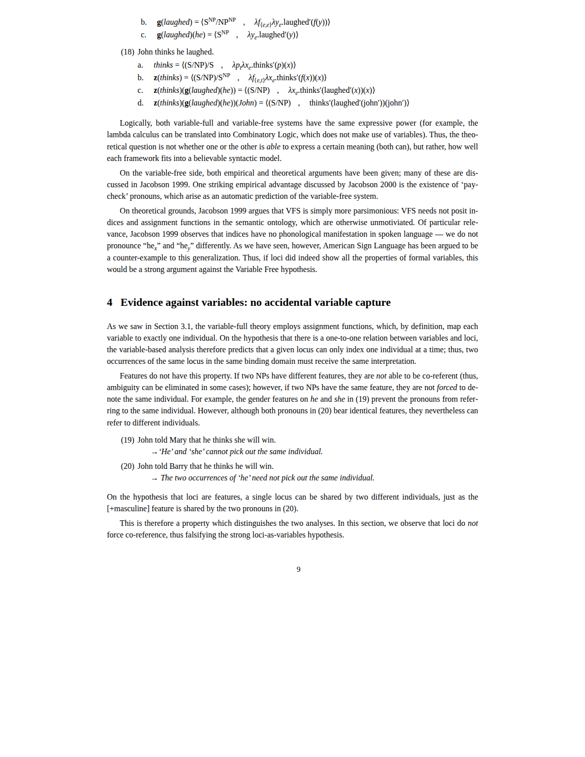b. g(laughed) = ⟨SNP/NPNP, λf⟨e,e⟩λye.laughed′(f(y))⟩
c. g(laughed)(he) = ⟨SNP, λye.laughed′(y)⟩
(18) John thinks he laughed.
a. thinks = ⟨(S/NP)/S, λptλxe.thinks′(p)(x)⟩
b. z(thinks) = ⟨(S/NP)/SNP, λf⟨e,t⟩λxe.thinks′(f(x))(x)⟩
c. z(thinks)(g(laughed)(he)) = ⟨(S/NP), λxe.thinks′(laughed′(x))(x)⟩
d. z(thinks)(g(laughed)(he))(John) = ⟨(S/NP), thinks′(laughed′(john′))(john′)⟩
Logically, both variable-full and variable-free systems have the same expressive power (for example, the lambda calculus can be translated into Combinatory Logic, which does not make use of variables). Thus, the theoretical question is not whether one or the other is able to express a certain meaning (both can), but rather, how well each framework fits into a believable syntactic model.
On the variable-free side, both empirical and theoretical arguments have been given; many of these are discussed in Jacobson 1999. One striking empirical advantage discussed by Jacobson 2000 is the existence of ‘paycheck’ pronouns, which arise as an automatic prediction of the variable-free system.
On theoretical grounds, Jacobson 1999 argues that VFS is simply more parsimonious: VFS needs not posit indices and assignment functions in the semantic ontology, which are otherwise unmotiviated. Of particular relevance, Jacobson 1999 observes that indices have no phonological manifestation in spoken language — we do not pronounce “hex” and “hey” differently. As we have seen, however, American Sign Language has been argued to be a counter-example to this generalization. Thus, if loci did indeed show all the properties of formal variables, this would be a strong argument against the Variable Free hypothesis.
4 Evidence against variables: no accidental variable capture
As we saw in Section 3.1, the variable-full theory employs assignment functions, which, by definition, map each variable to exactly one individual. On the hypothesis that there is a one-to-one relation between variables and loci, the variable-based analysis therefore predicts that a given locus can only index one individual at a time; thus, two occurrences of the same locus in the same binding domain must receive the same interpretation.
Features do not have this property. If two NPs have different features, they are not able to be co-referent (thus, ambiguity can be eliminated in some cases); however, if two NPs have the same feature, they are not forced to denote the same individual. For example, the gender features on he and she in (19) prevent the pronouns from referring to the same individual. However, although both pronouns in (20) bear identical features, they nevertheless can refer to different individuals.
(19) John told Mary that he thinks she will win. →‘He’ and ‘she’ cannot pick out the same individual.
(20) John told Barry that he thinks he will win. → The two occurrences of ‘he’ need not pick out the same individual.
On the hypothesis that loci are features, a single locus can be shared by two different individuals, just as the [+masculine] feature is shared by the two pronouns in (20).
This is therefore a property which distinguishes the two analyses. In this section, we observe that loci do not force co-reference, thus falsifying the strong loci-as-variables hypothesis.
9